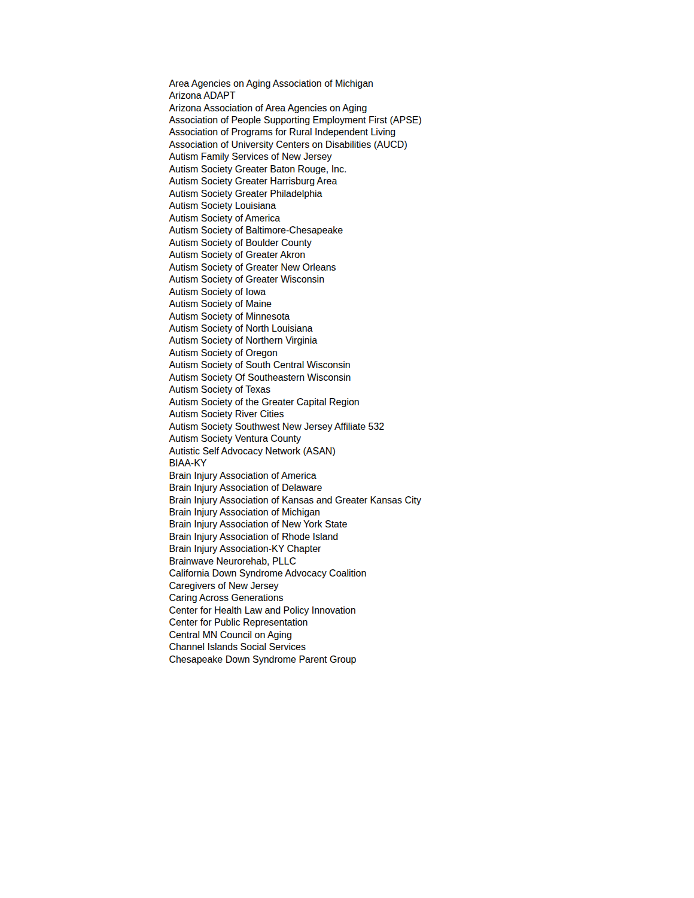Area Agencies on Aging Association of Michigan
Arizona ADAPT
Arizona Association of Area Agencies on Aging
Association of People Supporting Employment First (APSE)
Association of Programs for Rural Independent Living
Association of University Centers on Disabilities (AUCD)
Autism Family Services of New Jersey
Autism Society Greater Baton Rouge, Inc.
Autism Society Greater Harrisburg Area
Autism Society Greater Philadelphia
Autism Society Louisiana
Autism Society of America
Autism Society of Baltimore-Chesapeake
Autism Society of Boulder County
Autism Society of Greater Akron
Autism Society of Greater New Orleans
Autism Society of Greater Wisconsin
Autism Society of Iowa
Autism Society of Maine
Autism Society of Minnesota
Autism Society of North Louisiana
Autism Society of Northern Virginia
Autism Society of Oregon
Autism Society of South Central Wisconsin
Autism Society Of Southeastern Wisconsin
Autism Society of Texas
Autism Society of the Greater Capital Region
Autism Society River Cities
Autism Society Southwest New Jersey Affiliate 532
Autism Society Ventura County
Autistic Self Advocacy Network (ASAN)
BIAA-KY
Brain Injury Association of America
Brain Injury Association of Delaware
Brain Injury Association of Kansas and Greater Kansas City
Brain Injury Association of Michigan
Brain Injury Association of New York State
Brain Injury Association of Rhode Island
Brain Injury Association-KY Chapter
Brainwave Neurorehab, PLLC
California Down Syndrome Advocacy Coalition
Caregivers of New Jersey
Caring Across Generations
Center for Health Law and Policy Innovation
Center for Public Representation
Central MN Council on Aging
Channel Islands Social Services
Chesapeake Down Syndrome Parent Group